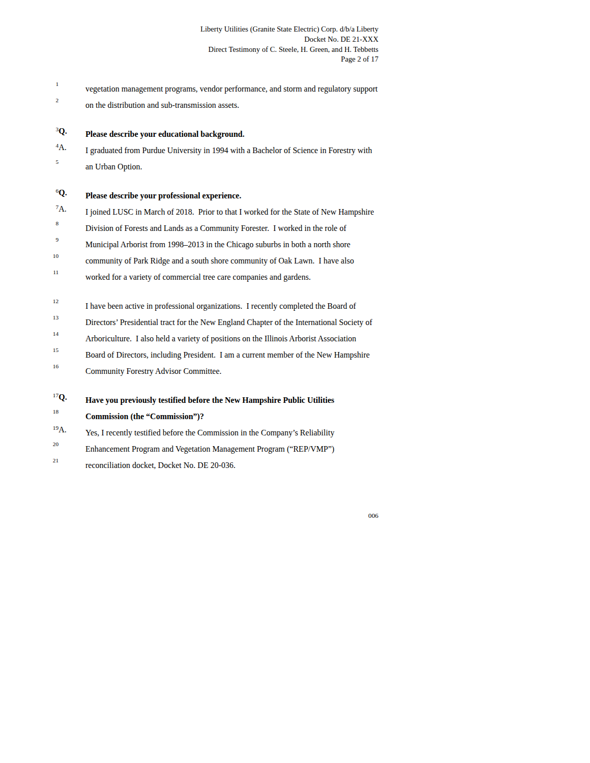Liberty Utilities (Granite State Electric) Corp. d/b/a Liberty
Docket No. DE 21-XXX
Direct Testimony of C. Steele, H. Green, and H. Tebbetts
Page 2 of 17
| 1 | | vegetation management programs, vendor performance, and storm and regulatory support |
| 2 | | on the distribution and sub-transmission assets. |
| 3 | Q. | Please describe your educational background. |
| 4 | A. | I graduated from Purdue University in 1994 with a Bachelor of Science in Forestry with |
| 5 | | an Urban Option. |
| 6 | Q. | Please describe your professional experience. |
| 7 | A. | I joined LUSC in March of 2018. Prior to that I worked for the State of New Hampshire |
| 8 | | Division of Forests and Lands as a Community Forester. I worked in the role of |
| 9 | | Municipal Arborist from 1998–2013 in the Chicago suburbs in both a north shore |
| 10 | | community of Park Ridge and a south shore community of Oak Lawn. I have also |
| 11 | | worked for a variety of commercial tree care companies and gardens. |
| 12 | | I have been active in professional organizations. I recently completed the Board of |
| 13 | | Directors’ Presidential tract for the New England Chapter of the International Society of |
| 14 | | Arboriculture. I also held a variety of positions on the Illinois Arborist Association |
| 15 | | Board of Directors, including President. I am a current member of the New Hampshire |
| 16 | | Community Forestry Advisor Committee. |
| 17 | Q. | Have you previously testified before the New Hampshire Public Utilities |
| 18 | | Commission (the “Commission”)? |
| 19 | A. | Yes, I recently testified before the Commission in the Company’s Reliability |
| 20 | | Enhancement Program and Vegetation Management Program (“REP/VMP”) |
| 21 | | reconciliation docket, Docket No. DE 20-036. |
006